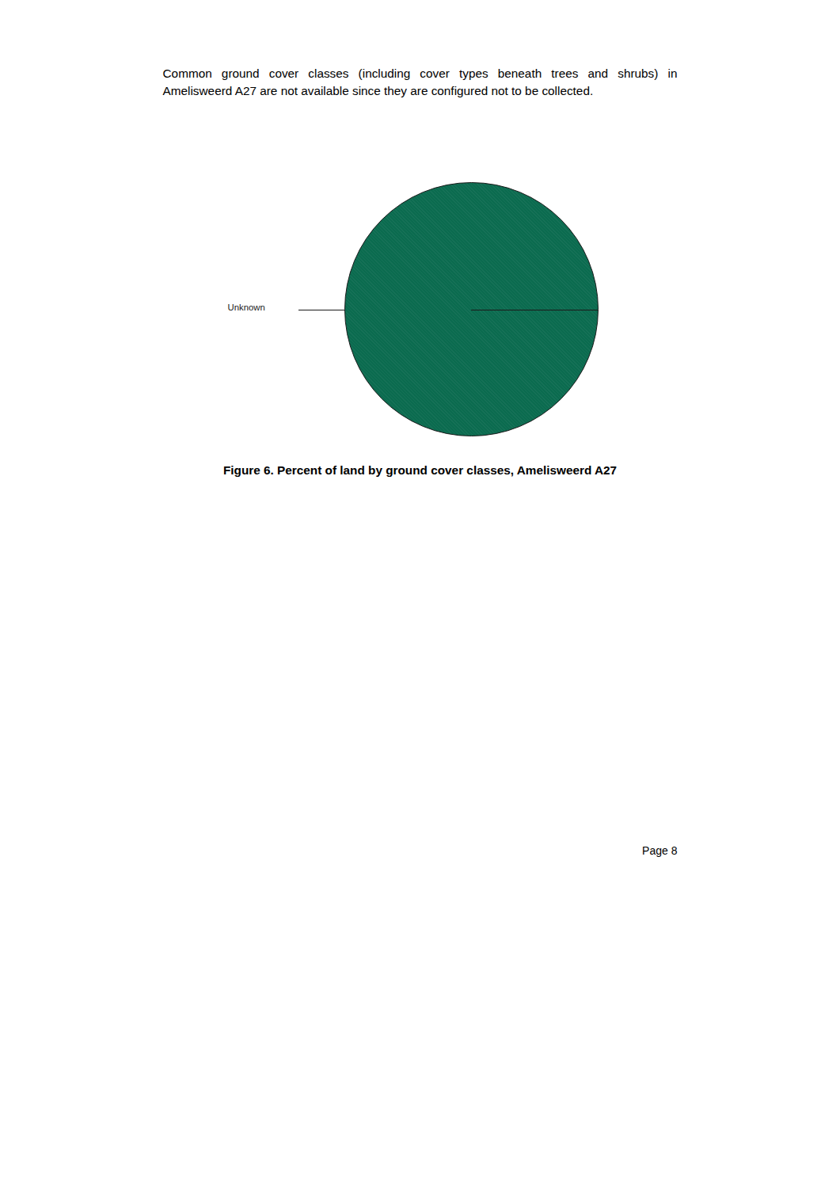Common ground cover classes (including cover types beneath trees and shrubs) in Amelisweerd A27 are not available since they are configured not to be collected.
Unknown
Figure 6. Percent of land by ground cover classes, Amelisweerd A27
Page 8